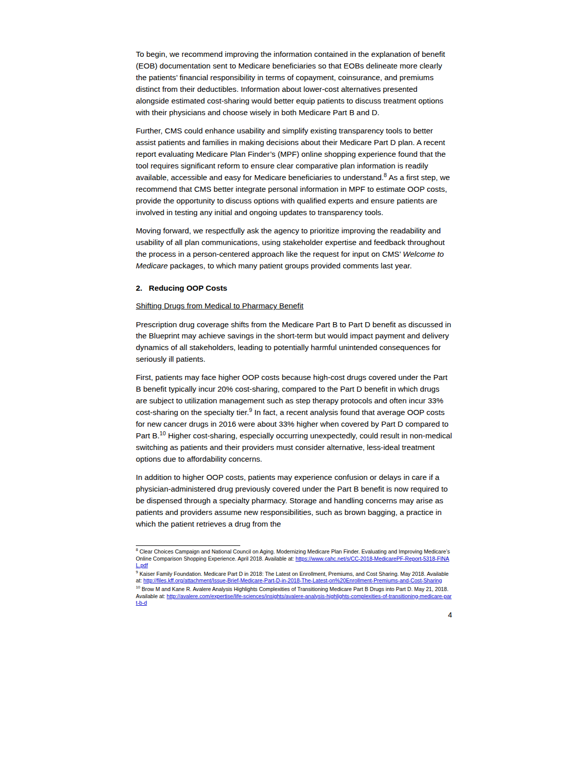To begin, we recommend improving the information contained in the explanation of benefit (EOB) documentation sent to Medicare beneficiaries so that EOBs delineate more clearly the patients’ financial responsibility in terms of copayment, coinsurance, and premiums distinct from their deductibles. Information about lower-cost alternatives presented alongside estimated cost-sharing would better equip patients to discuss treatment options with their physicians and choose wisely in both Medicare Part B and D.
Further, CMS could enhance usability and simplify existing transparency tools to better assist patients and families in making decisions about their Medicare Part D plan. A recent report evaluating Medicare Plan Finder’s (MPF) online shopping experience found that the tool requires significant reform to ensure clear comparative plan information is readily available, accessible and easy for Medicare beneficiaries to understand.8 As a first step, we recommend that CMS better integrate personal information in MPF to estimate OOP costs, provide the opportunity to discuss options with qualified experts and ensure patients are involved in testing any initial and ongoing updates to transparency tools.
Moving forward, we respectfully ask the agency to prioritize improving the readability and usability of all plan communications, using stakeholder expertise and feedback throughout the process in a person-centered approach like the request for input on CMS’ Welcome to Medicare packages, to which many patient groups provided comments last year.
2. Reducing OOP Costs
Shifting Drugs from Medical to Pharmacy Benefit
Prescription drug coverage shifts from the Medicare Part B to Part D benefit as discussed in the Blueprint may achieve savings in the short-term but would impact payment and delivery dynamics of all stakeholders, leading to potentially harmful unintended consequences for seriously ill patients.
First, patients may face higher OOP costs because high-cost drugs covered under the Part B benefit typically incur 20% cost-sharing, compared to the Part D benefit in which drugs are subject to utilization management such as step therapy protocols and often incur 33% cost-sharing on the specialty tier.9 In fact, a recent analysis found that average OOP costs for new cancer drugs in 2016 were about 33% higher when covered by Part D compared to Part B.10 Higher cost-sharing, especially occurring unexpectedly, could result in non-medical switching as patients and their providers must consider alternative, less-ideal treatment options due to affordability concerns.
In addition to higher OOP costs, patients may experience confusion or delays in care if a physician-administered drug previously covered under the Part B benefit is now required to be dispensed through a specialty pharmacy. Storage and handling concerns may arise as patients and providers assume new responsibilities, such as brown bagging, a practice in which the patient retrieves a drug from the
8 Clear Choices Campaign and National Council on Aging. Modernizing Medicare Plan Finder. Evaluating and Improving Medicare’s Online Comparison Shopping Experience. April 2018. Available at: https://www.cahc.net/s/CC-2018-MedicarePF-Report-5318-FINAL.pdf
9 Kaiser Family Foundation. Medicare Part D in 2018: The Latest on Enrollment, Premiums, and Cost Sharing. May 2018. Available at: http://files.kff.org/attachment/Issue-Brief-Medicare-Part-D-in-2018-The-Latest-on%20Enrollment-Premiums-and-Cost-Sharing
10 Brow M and Kane R. Avalere Analysis Highlights Complexities of Transitioning Medicare Part B Drugs into Part D. May 21, 2018. Available at: http://avalere.com/expertise/life-sciences/insights/avalere-analysis-highlights-complexities-of-transitioning-medicare-part-b-d
4